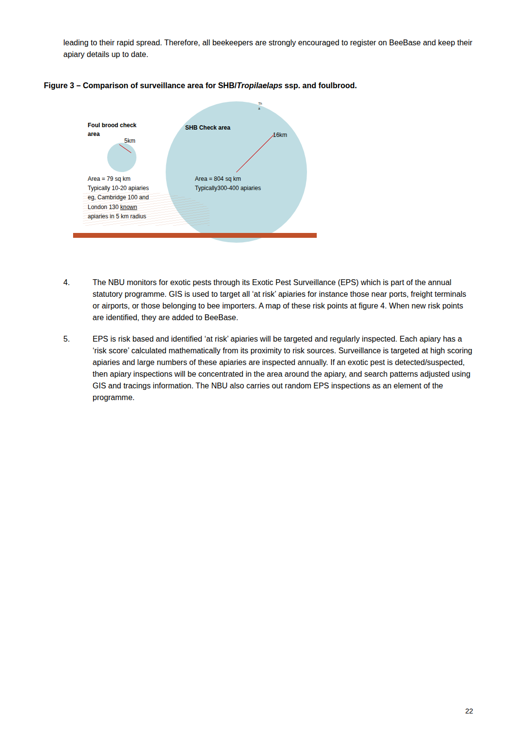leading to their rapid spread. Therefore, all beekeepers are strongly encouraged to register on BeeBase and keep their apiary details up to date.
Figure 3 – Comparison of surveillance area for SHB/Tropilaelaps ssp. and foulbrood.
Foul brood check area
SHB Check area
5km
16km
Th
a
Area = 79 sq km
Typically 10-20 apiaries
eg, Cambridge 100 and
London 130 known
apiaries in 5 km radius
Area = 804 sq km
Typically300-400 apiaries
The NBU monitors for exotic pests through its Exotic Pest Surveillance (EPS) which is part of the annual statutory programme. GIS is used to target all ‘at risk’ apiaries for instance those near ports, freight terminals or airports, or those belonging to bee importers. A map of these risk points at figure 4. When new risk points are identified, they are added to BeeBase.
EPS is risk based and identified ‘at risk’ apiaries will be targeted and regularly inspected. Each apiary has a ‘risk score’ calculated mathematically from its proximity to risk sources. Surveillance is targeted at high scoring apiaries and large numbers of these apiaries are inspected annually. If an exotic pest is detected/suspected, then apiary inspections will be concentrated in the area around the apiary, and search patterns adjusted using GIS and tracings information. The NBU also carries out random EPS inspections as an element of the programme.
22